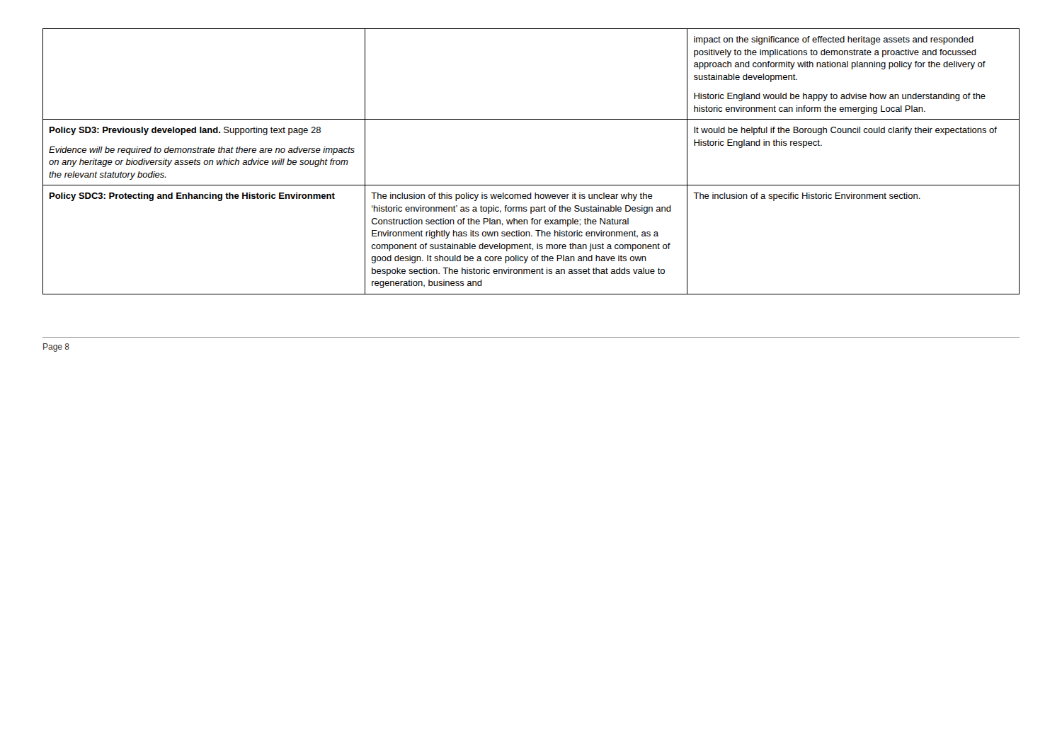| | | impact on the significance of effected heritage assets and responded positively to the implications to demonstrate a proactive and focussed approach and conformity with national planning policy for the delivery of sustainable development. Historic England would be happy to advise how an understanding of the historic environment can inform the emerging Local Plan. |
| Policy SD3: Previously developed land. Supporting text page 28 Evidence will be required to demonstrate that there are no adverse impacts on any heritage or biodiversity assets on which advice will be sought from the relevant statutory bodies. | | It would be helpful if the Borough Council could clarify their expectations of Historic England in this respect. |
| Policy SDC3: Protecting and Enhancing the Historic Environment | The inclusion of this policy is welcomed however it is unclear why the ‘historic environment’ as a topic, forms part of the Sustainable Design and Construction section of the Plan, when for example; the Natural Environment rightly has its own section. The historic environment, as a component of sustainable development, is more than just a component of good design. It should be a core policy of the Plan and have its own bespoke section. The historic environment is an asset that adds value to regeneration, business and | The inclusion of a specific Historic Environment section. |
Page 8